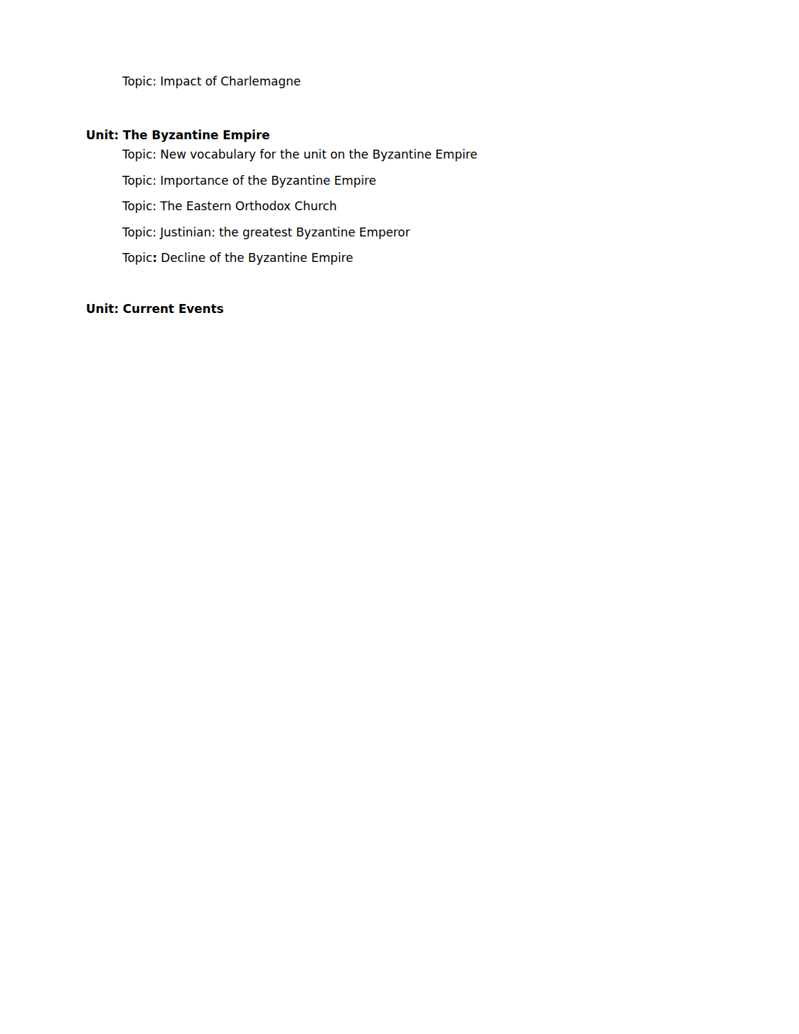Topic: Impact of Charlemagne
Unit: The Byzantine Empire
Topic: New vocabulary for the unit on the Byzantine Empire
Topic: Importance of the Byzantine Empire
Topic: The Eastern Orthodox Church
Topic: Justinian: the greatest Byzantine Emperor
Topic: Decline of the Byzantine Empire
Unit: Current Events